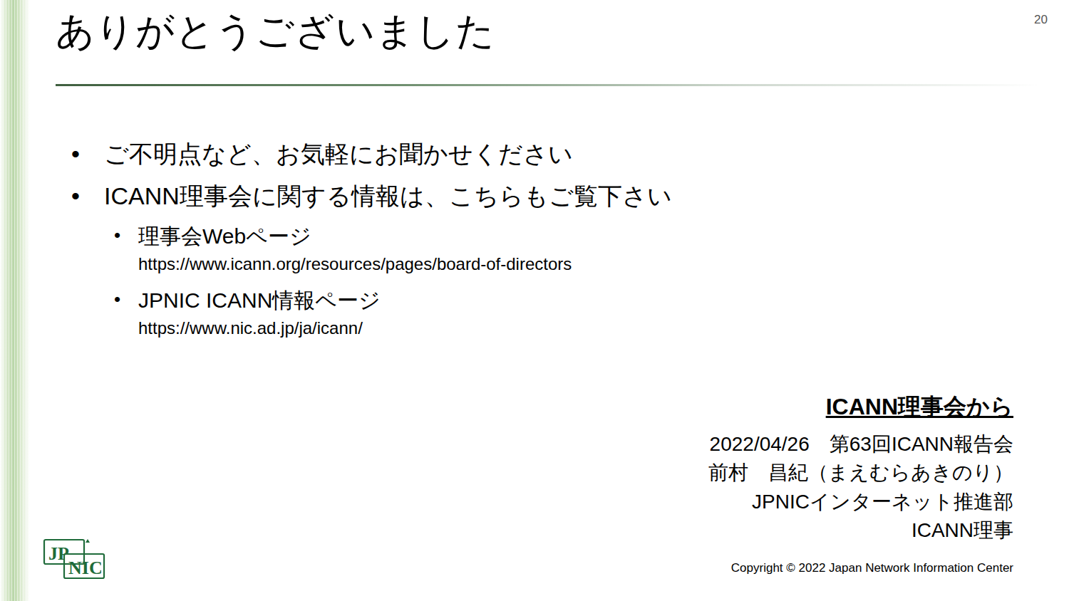20
ありがとうございました
ご不明点など、お気軽にお聞かせください
ICANN理事会に関する情報は、こちらもご覧下さい
理事会Webページ https://www.icann.org/resources/pages/board-of-directors
JPNIC ICANN情報ページ https://www.nic.ad.jp/ja/icann/
ICANN理事会から
2022/04/26　第63回ICANN報告会
前村　昌紀（まえむらあきのり）
JPNICインターネット推進部
ICANN理事
Copyright © 2022 Japan Network Information Center
JP NIC